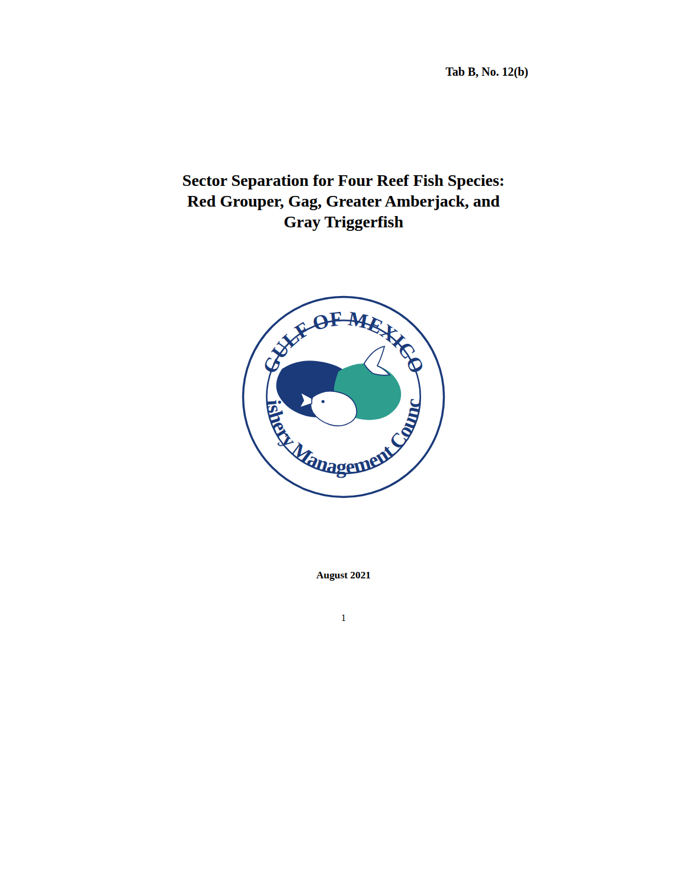Tab B, No. 12(b)
Sector Separation for Four Reef Fish Species:
Red Grouper, Gag, Greater Amberjack, and
Gray Triggerfish
August 2021
1